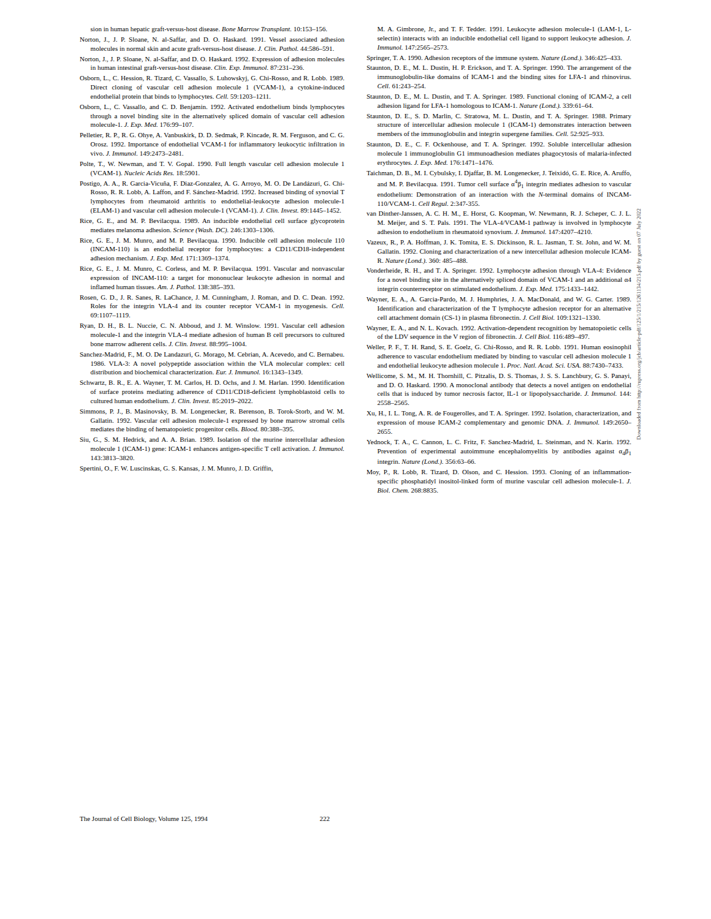Downloaded from http://rupress.org/jcb/article-pdf/125/1/215/1261134/215.pdf by guest on 07 July 2022
sion in human hepatic graft-versus-host disease. Bone Marrow Transplant. 10:153–156.
Norton, J., J. P. Sloane, N. al-Saffar, and D. O. Haskard. 1991. Vessel associated adhesion molecules in normal skin and acute graft-versus-host disease. J. Clin. Pathol. 44:586–591.
Norton, J., J. P. Sloane, N. al-Saffar, and D. O. Haskard. 1992. Expression of adhesion molecules in human intestinal graft-versus-host disease. Clin. Exp. Immunol. 87:231–236.
Osborn, L., C. Hession, R. Tizard, C. Vassallo, S. Luhowskyj, G. Chi-Rosso, and R. Lobb. 1989. Direct cloning of vascular cell adhesion molecule 1 (VCAM-1), a cytokine-induced endothelial protein that binds to lymphocytes. Cell. 59:1203–1211.
Osborn, L., C. Vassallo, and C. D. Benjamin. 1992. Activated endothelium binds lymphocytes through a novel binding site in the alternatively spliced domain of vascular cell adhesion molecule-1. J. Exp. Med. 176:99–107.
Pelletier, R. P., R. G. Ohye, A. Vanbuskirk, D. D. Sedmak, P. Kincade, R. M. Ferguson, and C. G. Orosz. 1992. Importance of endothelial VCAM-1 for inflammatory leukocytic infiltration in vivo. J. Immunol. 149:2473–2481.
Polte, T., W. Newman, and T. V. Gopal. 1990. Full length vascular cell adhesion molecule 1 (VCAM-1). Nucleic Acids Res. 18:5901.
Postigo, A. A., R. Garcia-Vicuña, F. Diaz-Gonzalez, A. G. Arroyo, M. O. De Landázuri, G. Chi-Rosso, R. R. Lobb, A. Laffon, and F. Sánchez-Madrid. 1992. Increased binding of synovial T lymphocytes from rheumatoid arthritis to endothelial-leukocyte adhesion molecule-1 (ELAM-1) and vascular cell adhesion molecule-1 (VCAM-1). J. Clin. Invest. 89:1445–1452.
Rice, G. E., and M. P. Bevilacqua. 1989. An inducible endothelial cell surface glycoprotein mediates melanoma adhesion. Science (Wash. DC). 246:1303–1306.
Rice, G. E., J. M. Munro, and M. P. Bevilacqua. 1990. Inducible cell adhesion molecule 110 (INCAM-110) is an endothelial receptor for lymphocytes: a CD11/CD18-independent adhesion mechanism. J. Exp. Med. 171:1369–1374.
Rice, G. E., J. M. Munro, C. Corless, and M. P. Bevilacqua. 1991. Vascular and nonvascular expression of INCAM-110: a target for mononuclear leukocyte adhesion in normal and inflamed human tissues. Am. J. Pathol. 138:385–393.
Rosen, G. D., J. R. Sanes, R. LaChance, J. M. Cunningham, J. Roman, and D. C. Dean. 1992. Roles for the integrin VLA-4 and its counter receptor VCAM-1 in myogenesis. Cell. 69:1107–1119.
Ryan, D. H., B. L. Nuccie, C. N. Abboud, and J. M. Winslow. 1991. Vascular cell adhesion molecule-1 and the integrin VLA-4 mediate adhesion of human B cell precursors to cultured bone marrow adherent cells. J. Clin. Invest. 88:995–1004.
Sanchez-Madrid, F., M. O. De Landazuri, G. Morago, M. Cebrian, A. Acevedo, and C. Bernabeu. 1986. VLA-3: A novel polypeptide association within the VLA molecular complex: cell distribution and biochemical characterization. Eur. J. Immunol. 16:1343–1349.
Schwartz, B. R., E. A. Wayner, T. M. Carlos, H. D. Ochs, and J. M. Harlan. 1990. Identification of surface proteins mediating adherence of CD11/CD18-deficient lymphoblastoid cells to cultured human endothelium. J. Clin. Invest. 85:2019–2022.
Simmons, P. J., B. Masinovsky, B. M. Longenecker, R. Berenson, B. Torok-Storb, and W. M. Gallatin. 1992. Vascular cell adhesion molecule-1 expressed by bone marrow stromal cells mediates the binding of hematopoietic progenitor cells. Blood. 80:388–395.
Siu, G., S. M. Hedrick, and A. A. Brian. 1989. Isolation of the murine intercellular adhesion molecule 1 (ICAM-1) gene: ICAM-1 enhances antigen-specific T cell activation. J. Immunol. 143:3813–3820.
Spertini, O., F. W. Luscinskas, G. S. Kansas, J. M. Munro, J. D. Griffin,
M. A. Gimbrone, Jr., and T. F. Tedder. 1991. Leukocyte adhesion molecule-1 (LAM-1, L-selectin) interacts with an inducible endothelial cell ligand to support leukocyte adhesion. J. Immunol. 147:2565–2573.
Springer, T. A. 1990. Adhesion receptors of the immune system. Nature (Lond.). 346:425–433.
Staunton, D. E., M. L. Dustin, H. P. Erickson, and T. A. Springer. 1990. The arrangement of the immunoglobulin-like domains of ICAM-1 and the binding sites for LFA-1 and rhinovirus. Cell. 61:243–254.
Staunton, D. E., M. L. Dustin, and T. A. Springer. 1989. Functional cloning of ICAM-2, a cell adhesion ligand for LFA-1 homologous to ICAM-1. Nature (Lond.). 339:61–64.
Staunton, D. E., S. D. Marlin, C. Stratowa, M. L. Dustin, and T. A. Springer. 1988. Primary structure of intercellular adhesion molecule 1 (ICAM-1) demonstrates interaction between members of the immunoglobulin and integrin supergene families. Cell. 52:925–933.
Staunton, D. E., C. F. Ockenhouse, and T. A. Springer. 1992. Soluble intercellular adhesion molecule 1 immunoglobulin G1 immunoadhesion mediates phagocytosis of malaria-infected erythrocytes. J. Exp. Med. 176:1471–1476.
Taichman, D. B., M. I. Cybulsky, I. Djaffar, B. M. Longenecker, J. Teixidó, G. E. Rice, A. Aruffo, and M. P. Bevilacqua. 1991. Tumor cell surface α4β1 integrin mediates adhesion to vascular endothelium: Demonstration of an interaction with the N-terminal domains of INCAM-110/VCAM-1. Cell Regul. 2:347-355.
van Dinther-Janssen, A. C. H. M., E. Horst, G. Koopman, W. Newmann, R. J. Scheper, C. J. L. M. Meijer, and S. T. Pals. 1991. The VLA-4/VCAM-1 pathway is involved in lymphocyte adhesion to endothelium in rheumatoid synovium. J. Immunol. 147:4207–4210.
Vazeux, R., P. A. Hoffman, J. K. Tomita, E. S. Dickinson, R. L. Jasman, T. St. John, and W. M. Gallatin. 1992. Cloning and characterization of a new intercellular adhesion molecule ICAM-R. Nature (Lond.). 360: 485–488.
Vonderheide, R. H., and T. A. Springer. 1992. Lymphocyte adhesion through VLA-4: Evidence for a novel binding site in the alternatively spliced domain of VCAM-1 and an additional α4 integrin counterreceptor on stimulated endothelium. J. Exp. Med. 175:1433–1442.
Wayner, E. A., A. Garcia-Pardo, M. J. Humphries, J. A. MacDonald, and W. G. Carter. 1989. Identification and characterization of the T lymphocyte adhesion receptor for an alternative cell attachment domain (CS-1) in plasma fibronectin. J. Cell Biol. 109:1321–1330.
Wayner, E. A., and N. L. Kovach. 1992. Activation-dependent recognition by hematopoietic cells of the LDV sequence in the V region of fibronectin. J. Cell Biol. 116:489–497.
Weller, P. F., T. H. Rand, S. E. Goelz, G. Chi-Rosso, and R. R. Lobb. 1991. Human eosinophil adherence to vascular endothelium mediated by binding to vascular cell adhesion molecule 1 and endothelial leukocyte adhesion molecule 1. Proc. Natl. Acad. Sci. USA. 88:7430–7433.
Wellicome, S. M., M. H. Thornhill, C. Pitzalis, D. S. Thomas, J. S. S. Lanchbury, G. S. Panayi, and D. O. Haskard. 1990. A monoclonal antibody that detects a novel antigen on endothelial cells that is induced by tumor necrosis factor, IL-1 or lipopolysaccharide. J. Immunol. 144: 2558–2565.
Xu, H., I. L. Tong, A. R. de Fougerolles, and T. A. Springer. 1992. Isolation, characterization, and expression of mouse ICAM-2 complementary and genomic DNA. J. Immunol. 149:2650–2655.
Yednock, T. A., C. Cannon, L. C. Fritz, F. Sanchez-Madrid, L. Steinman, and N. Karin. 1992. Prevention of experimental autoimmune encephalomyelitis by antibodies against α4β1 integrin. Nature (Lond.). 356:63–66.
Moy, P., R. Lobb, R. Tizard, D. Olson, and C. Hession. 1993. Cloning of an inflammation-specific phosphatidyl inositol-linked form of murine vascular cell adhesion molecule-1. J. Biol. Chem. 268:8835.
The Journal of Cell Biology, Volume 125, 1994 222